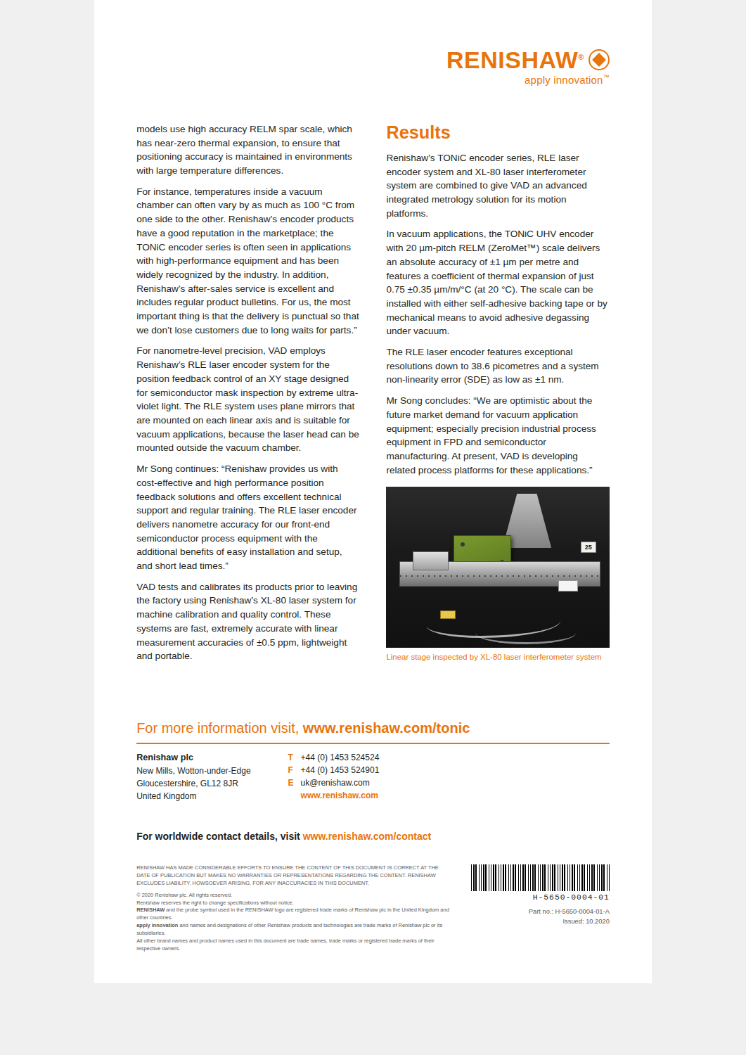RENISHAW®
apply innovation™
models use high accuracy RELM spar scale, which has near-zero thermal expansion, to ensure that positioning accuracy is maintained in environments with large temperature differences.
For instance, temperatures inside a vacuum chamber can often vary by as much as 100 °C from one side to the other. Renishaw’s encoder products have a good reputation in the marketplace; the TONiC encoder series is often seen in applications with high-performance equipment and has been widely recognized by the industry. In addition, Renishaw’s after-sales service is excellent and includes regular product bulletins. For us, the most important thing is that the delivery is punctual so that we don’t lose customers due to long waits for parts.”
For nanometre-level precision, VAD employs Renishaw’s RLE laser encoder system for the position feedback control of an XY stage designed for semiconductor mask inspection by extreme ultra-violet light. The RLE system uses plane mirrors that are mounted on each linear axis and is suitable for vacuum applications, because the laser head can be mounted outside the vacuum chamber.
Mr Song continues: “Renishaw provides us with cost-effective and high performance position feedback solutions and offers excellent technical support and regular training. The RLE laser encoder delivers nanometre accuracy for our front-end semiconductor process equipment with the additional benefits of easy installation and setup, and short lead times.”
VAD tests and calibrates its products prior to leaving the factory using Renishaw’s XL-80 laser system for machine calibration and quality control. These systems are fast, extremely accurate with linear measurement accuracies of ±0.5 ppm, lightweight and portable.
Results
Renishaw’s TONiC encoder series, RLE laser encoder system and XL-80 laser interferometer system are combined to give VAD an advanced integrated metrology solution for its motion platforms.
In vacuum applications, the TONiC UHV encoder with 20 µm-pitch RELM (ZeroMet™) scale delivers an absolute accuracy of ±1 µm per metre and features a coefficient of thermal expansion of just 0.75 ±0.35 µm/m/°C (at 20 °C). The scale can be installed with either self-adhesive backing tape or by mechanical means to avoid adhesive degassing under vacuum.
The RLE laser encoder features exceptional resolutions down to 38.6 picometres and a system non-linearity error (SDE) as low as ±1 nm.
Mr Song concludes: “We are optimistic about the future market demand for vacuum application equipment; especially precision industrial process equipment in FPD and semiconductor manufacturing. At present, VAD is developing related process platforms for these applications.”
25
Linear stage inspected by XL-80 laser interferometer system
For more information visit, www.renishaw.com/tonic
Renishaw plc
New Mills, Wotton-under-Edge
Gloucestershire, GL12 8JR
United Kingdom
T+44 (0) 1453 524524
F+44 (0) 1453 524901
Euk@renishaw.com
www.renishaw.com
For worldwide contact details, visit www.renishaw.com/contact
Renishaw has made considerable efforts to ensure the content of this document is correct at the date of publication but makes no warranties or representations regarding the content. Renishaw excludes liability, howsoever arising, for any inaccuracies in this document.
© 2020 Renishaw plc. All rights reserved.
Renishaw reserves the right to change specifications without notice.
RENISHAW and the probe symbol used in the RENISHAW logo are registered trade marks of Renishaw plc in the United Kingdom and other countries.
apply innovation and names and designations of other Renishaw products and technologies are trade marks of Renishaw plc or its subsidiaries.
All other brand names and product names used in this document are trade names, trade marks or registered trade marks of their respective owners.
H-5650-0004-01
Part no.: H-5650-0004-01-A
Issued: 10.2020